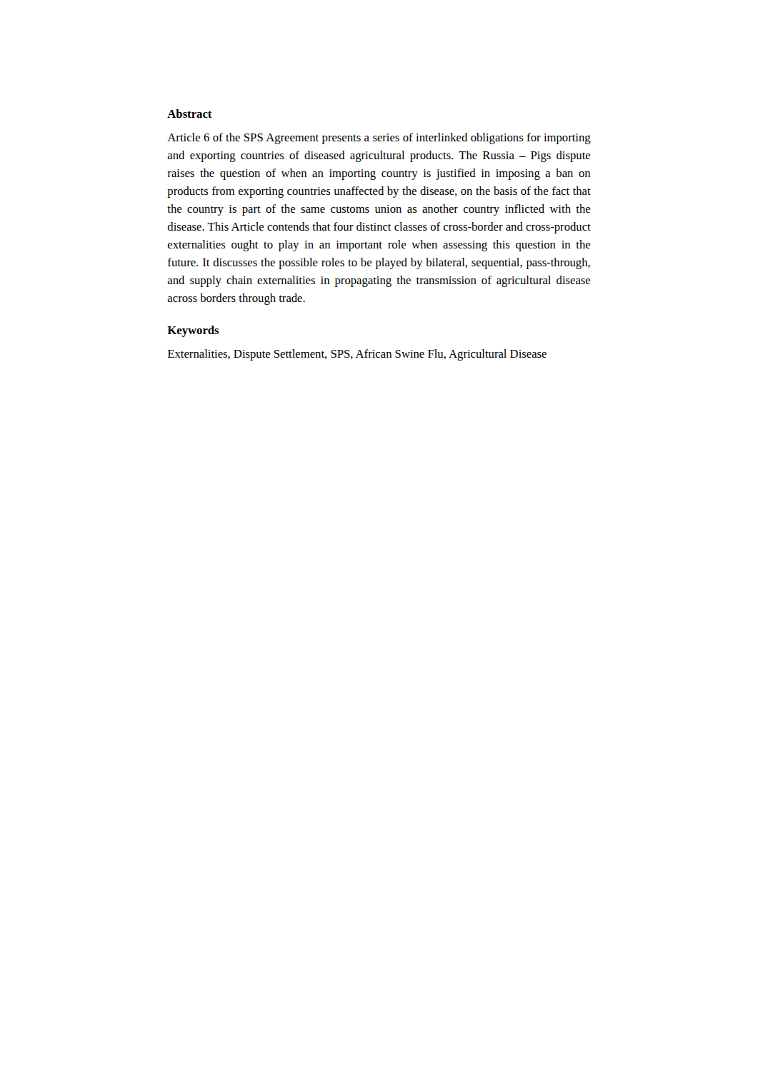Abstract
Article 6 of the SPS Agreement presents a series of interlinked obligations for importing and exporting countries of diseased agricultural products. The Russia – Pigs dispute raises the question of when an importing country is justified in imposing a ban on products from exporting countries unaffected by the disease, on the basis of the fact that the country is part of the same customs union as another country inflicted with the disease. This Article contends that four distinct classes of cross-border and cross-product externalities ought to play in an important role when assessing this question in the future. It discusses the possible roles to be played by bilateral, sequential, pass-through, and supply chain externalities in propagating the transmission of agricultural disease across borders through trade.
Keywords
Externalities, Dispute Settlement, SPS, African Swine Flu, Agricultural Disease